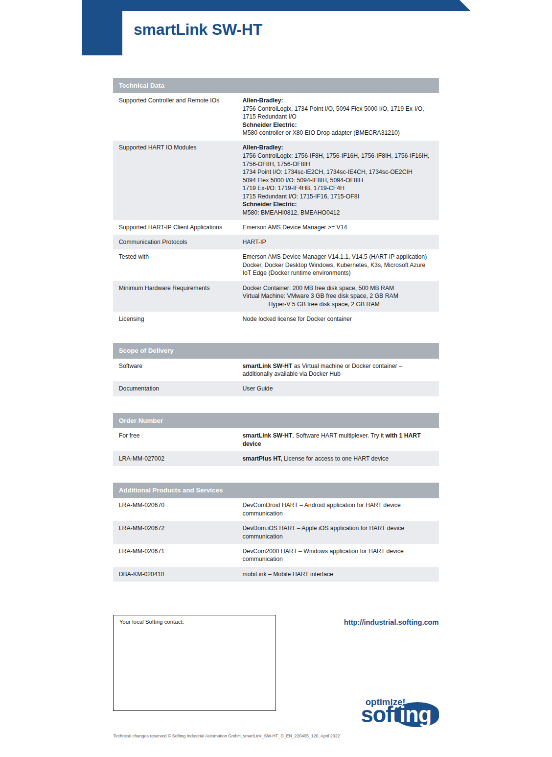smartLink SW-HT
Technical Data
| Supported Controller and Remote IOs | Allen-Bradley: 1756 ControlLogix, 1734 Point I/O, 5094 Flex 5000 I/O, 1719 Ex-I/O, 1715 Redundant I/O Schneider Electric: M580 controller or X80 EIO Drop adapter (BMECRA31210) |
| Supported HART IO Modules | Allen-Bradley: 1756 ControlLogix: 1756-IF8H, 1756-IF16H, 1756-IF8IH, 1756-IF16IH, 1756-OF8H, 1756-OF8IH 1734 Point I/O: 1734sc-IE2CH, 1734sc-IE4CH, 1734sc-OE2CIH 5094 Flex 5000 I/O: 5094-IF8IH, 5094-OF8IH 1719 Ex-I/O: 1719-IF4HB, 1719-CF4H 1715 Redundant I/O: 1715-IF16, 1715-OF8I Schneider Electric: M580: BMEAHI0812, BMEAHO0412 |
| Supported HART-IP Client Applications | Emerson AMS Device Manager >= V14 |
| Communication Protocols | HART-IP |
| Tested with | Emerson AMS Device Manager V14.1.1, V14.5 (HART-IP application) Docker, Docker Desktop Windows, Kubernetes, K3s, Microsoft Azure IoT Edge (Docker runtime environments) |
| Minimum Hardware Requirements | Docker Container: 200 MB free disk space, 500 MB RAM Virtual Machine: VMware 3 GB free disk space, 2 GB RAM Hyper-V 5 GB free disk space, 2 GB RAM |
| Licensing | Node locked license for Docker container |
Scope of Delivery
| Software | smartLink SW-HT as Virtual machine or Docker container – additionally available via Docker Hub |
| Documentation | User Guide |
Order Number
| For free | smartLink SW-HT , Software HART multiplexer. Try it with 1 HART device |
| LRA-MM-027002 | smartPlus HT, License for access to one HART device |
Additional Products and Services
| LRA-MM-020670 | DevComDroid HART – Android application for HART device communication |
| LRA-MM-020672 | DevDom.iOS HART – Apple iOS application for HART device communication |
| LRA-MM-020671 | DevCom2000 HART – Windows application for HART device communication |
| DBA-KM-020410 | mobiLink – Mobile HART interface |
http://industrial.softing.com
Your local Softing contact:
optimize!
softing
Technical changes reserved © Softing Industrial Automation GmbH, smartLink_SW-HT_D_EN_220405_120, April 2022